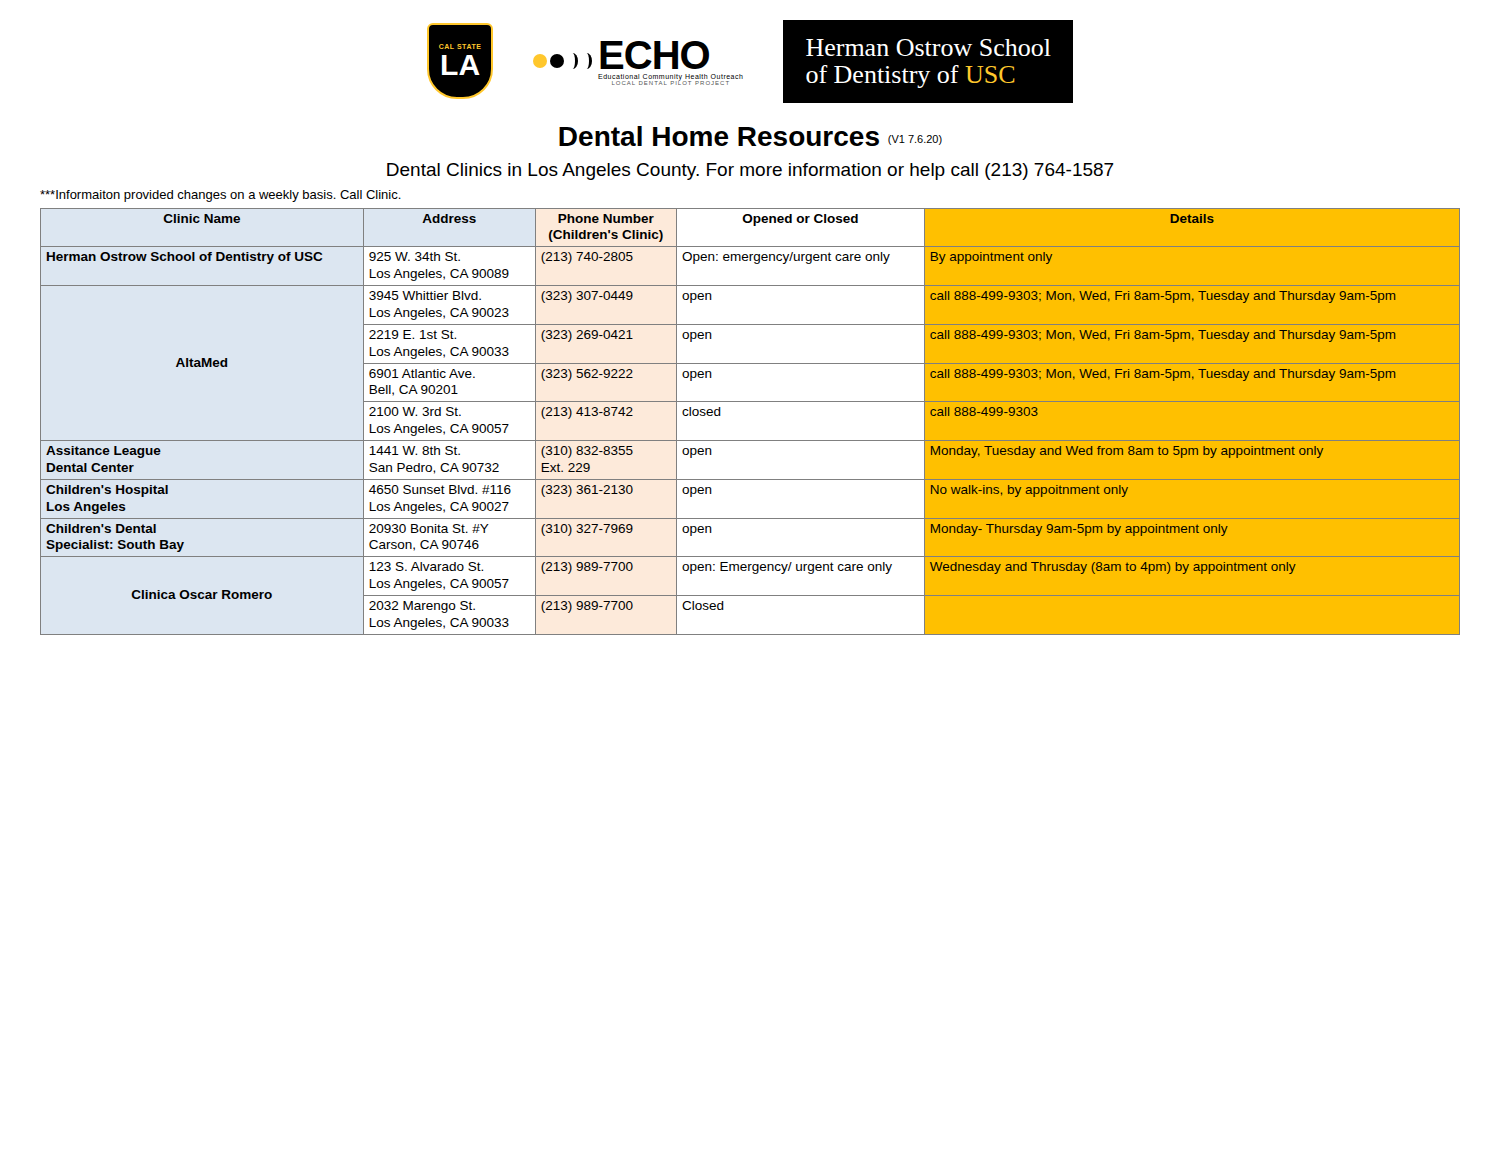CAL STATE LA
ECHO
Educational Community Health Outreach
LOCAL DENTAL PILOT PROJECT
Herman Ostrow School
of Dentistry of USC
Dental Home Resources (V1 7.6.20)
Dental Clinics in Los Angeles County. For more information or help call (213) 764-1587
***Informaiton provided changes on a weekly basis. Call Clinic.
| Clinic Name | Address | Phone Number (Children's Clinic) | Opened or Closed | Details |
| --- | --- | --- | --- | --- |
| Herman Ostrow School of Dentistry of USC | 925 W. 34th St. Los Angeles, CA 90089 | (213) 740-2805 | Open: emergency/urgent care only | By appointment only |
| AltaMed | 3945 Whittier Blvd. Los Angeles, CA 90023 | (323) 307-0449 | open | call 888-499-9303; Mon, Wed, Fri 8am-5pm, Tuesday and Thursday 9am-5pm |
| 2219 E. 1st St. Los Angeles, CA 90033 | (323) 269-0421 | open | call 888-499-9303; Mon, Wed, Fri 8am-5pm, Tuesday and Thursday 9am-5pm |
| 6901 Atlantic Ave. Bell, CA 90201 | (323) 562-9222 | open | call 888-499-9303; Mon, Wed, Fri 8am-5pm, Tuesday and Thursday 9am-5pm |
| 2100 W. 3rd St. Los Angeles, CA 90057 | (213) 413-8742 | closed | call 888-499-9303 |
| Assitance League Dental Center | 1441 W. 8th St. San Pedro, CA 90732 | (310) 832-8355 Ext. 229 | open | Monday, Tuesday and Wed from 8am to 5pm by appointment only |
| Children's Hospital Los Angeles | 4650 Sunset Blvd. #116 Los Angeles, CA 90027 | (323) 361-2130 | open | No walk-ins, by appoitnment only |
| Children's Dental Specialist: South Bay | 20930 Bonita St. #Y Carson, CA 90746 | (310) 327-7969 | open | Monday- Thursday 9am-5pm by appointment only |
| Clinica Oscar Romero | 123 S. Alvarado St. Los Angeles, CA 90057 | (213) 989-7700 | open: Emergency/ urgent care only | Wednesday and Thrusday (8am to 4pm) by appointment only |
| 2032 Marengo St. Los Angeles, CA 90033 | (213) 989-7700 | Closed | |